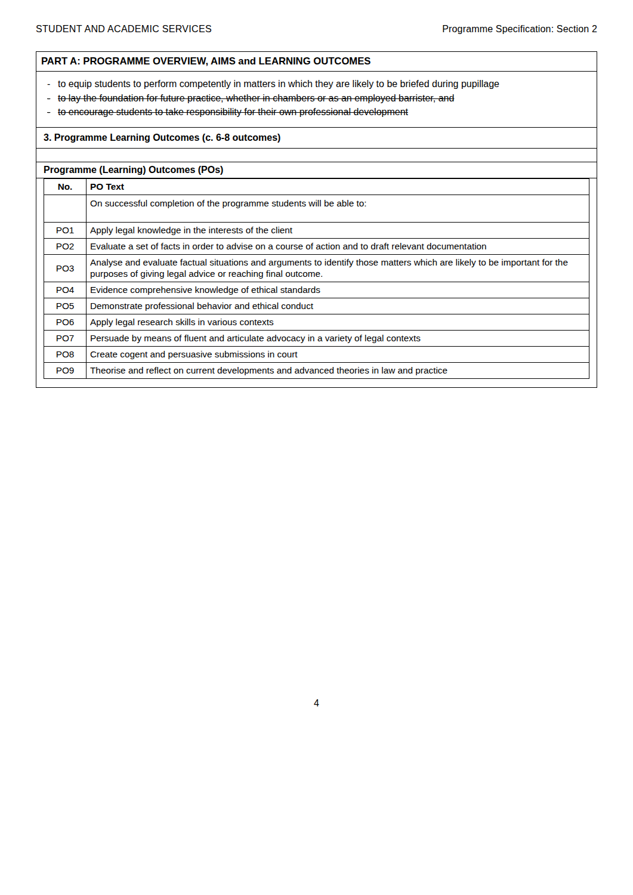STUDENT AND ACADEMIC SERVICES
Programme Specification: Section 2
PART A: PROGRAMME OVERVIEW, AIMS and LEARNING OUTCOMES
to equip students to perform competently in matters in which they are likely to be briefed during pupillage
to lay the foundation for future practice, whether in chambers or as an employed barrister, and
to encourage students to take responsibility for their own professional development
3. Programme Learning Outcomes (c. 6-8 outcomes)
Programme (Learning) Outcomes (POs)
| No. | PO Text |
| --- | --- |
| | On successful completion of the programme students will be able to: |
| PO1 | Apply legal knowledge in the interests of the client |
| PO2 | Evaluate a set of facts in order to advise on a course of action and to draft relevant documentation |
| PO3 | Analyse and evaluate factual situations and arguments to identify those matters which are likely to be important for the purposes of giving legal advice or reaching final outcome. |
| PO4 | Evidence comprehensive knowledge of ethical standards |
| PO5 | Demonstrate professional behavior and ethical conduct |
| PO6 | Apply legal research skills in various contexts |
| PO7 | Persuade by means of fluent and articulate advocacy in a variety of legal contexts |
| PO8 | Create cogent and persuasive submissions in court |
| PO9 | Theorise and reflect on current developments and advanced theories in law and practice |
4